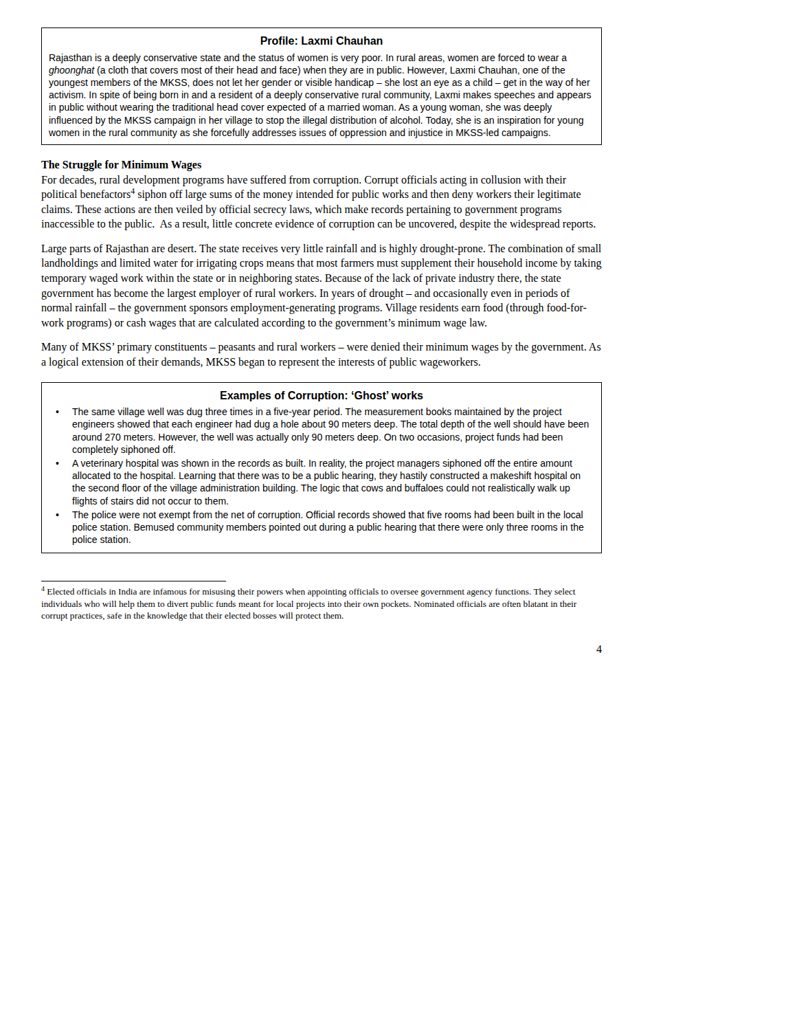Profile: Laxmi Chauhan
Rajasthan is a deeply conservative state and the status of women is very poor. In rural areas, women are forced to wear a ghoonghat (a cloth that covers most of their head and face) when they are in public. However, Laxmi Chauhan, one of the youngest members of the MKSS, does not let her gender or visible handicap – she lost an eye as a child – get in the way of her activism. In spite of being born in and a resident of a deeply conservative rural community, Laxmi makes speeches and appears in public without wearing the traditional head cover expected of a married woman. As a young woman, she was deeply influenced by the MKSS campaign in her village to stop the illegal distribution of alcohol. Today, she is an inspiration for young women in the rural community as she forcefully addresses issues of oppression and injustice in MKSS-led campaigns.
The Struggle for Minimum Wages
For decades, rural development programs have suffered from corruption. Corrupt officials acting in collusion with their political benefactors4 siphon off large sums of the money intended for public works and then deny workers their legitimate claims. These actions are then veiled by official secrecy laws, which make records pertaining to government programs inaccessible to the public. As a result, little concrete evidence of corruption can be uncovered, despite the widespread reports.
Large parts of Rajasthan are desert. The state receives very little rainfall and is highly drought-prone. The combination of small landholdings and limited water for irrigating crops means that most farmers must supplement their household income by taking temporary waged work within the state or in neighboring states. Because of the lack of private industry there, the state government has become the largest employer of rural workers. In years of drought – and occasionally even in periods of normal rainfall – the government sponsors employment-generating programs. Village residents earn food (through food-for-work programs) or cash wages that are calculated according to the government’s minimum wage law.
Many of MKSS’ primary constituents – peasants and rural workers – were denied their minimum wages by the government. As a logical extension of their demands, MKSS began to represent the interests of public wageworkers.
Examples of Corruption: ‘Ghost’ works
The same village well was dug three times in a five-year period. The measurement books maintained by the project engineers showed that each engineer had dug a hole about 90 meters deep. The total depth of the well should have been around 270 meters. However, the well was actually only 90 meters deep. On two occasions, project funds had been completely siphoned off.
A veterinary hospital was shown in the records as built. In reality, the project managers siphoned off the entire amount allocated to the hospital. Learning that there was to be a public hearing, they hastily constructed a makeshift hospital on the second floor of the village administration building. The logic that cows and buffaloes could not realistically walk up flights of stairs did not occur to them.
The police were not exempt from the net of corruption. Official records showed that five rooms had been built in the local police station. Bemused community members pointed out during a public hearing that there were only three rooms in the police station.
4 Elected officials in India are infamous for misusing their powers when appointing officials to oversee government agency functions. They select individuals who will help them to divert public funds meant for local projects into their own pockets. Nominated officials are often blatant in their corrupt practices, safe in the knowledge that their elected bosses will protect them.
4